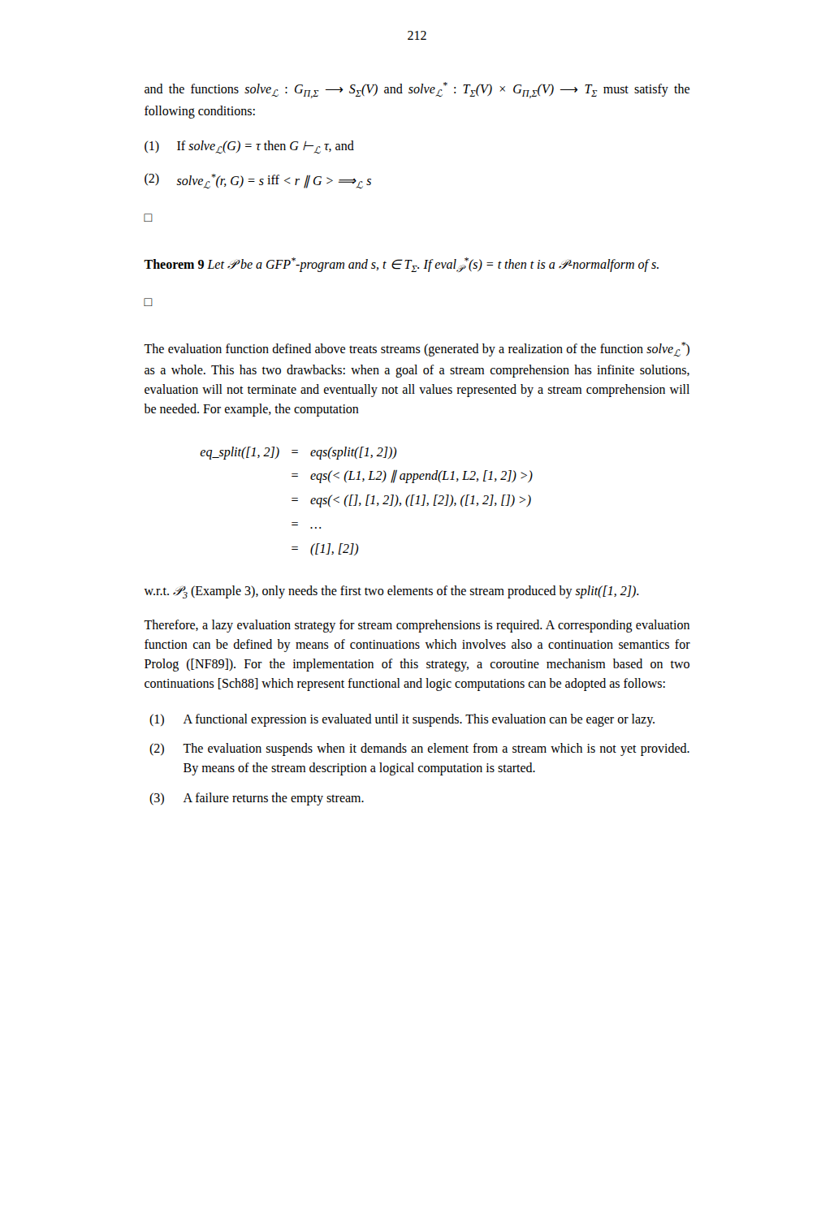212
and the functions solveℒ : GΠ,Σ ⟶ SΣ(V) and solveℒ* : TΣ(V) × GΠ,Σ(V) ⟶ TΣ must satisfy the following conditions:
(1) If solveℒ(G) = τ then G ⊢ℒ τ, and
(2) solveℒ*(r, G) = s iff < r ∥ G > ⟹ℒ s
□
Theorem 9 Let 𝒫 be a GFP*-program and s, t ∈ TΣ. If eval𝒫*(s) = t then t is a 𝒫-normalform of s.
□
The evaluation function defined above treats streams (generated by a realization of the function solveℒ*) as a whole. This has two drawbacks: when a goal of a stream comprehension has infinite solutions, evaluation will not terminate and eventually not all values represented by a stream comprehension will be needed. For example, the computation
| eq_split([1, 2]) | = | eqs(split([1, 2])) |
| | = | eqs(< (L1, L2) ∥ append(L1, L2, [1, 2]) >) |
| | = | eqs(< ([], [1, 2]), ([1], [2]), ([1, 2], []) >) |
| | = | … |
| | = | ([1], [2]) |
w.r.t. 𝒫3 (Example 3), only needs the first two elements of the stream produced by split([1, 2]).
Therefore, a lazy evaluation strategy for stream comprehensions is required. A corresponding evaluation function can be defined by means of continuations which involves also a continuation semantics for Prolog ([NF89]). For the implementation of this strategy, a coroutine mechanism based on two continuations [Sch88] which represent functional and logic computations can be adopted as follows:
(1) A functional expression is evaluated until it suspends. This evaluation can be eager or lazy.
(2) The evaluation suspends when it demands an element from a stream which is not yet provided. By means of the stream description a logical computation is started.
(3) A failure returns the empty stream.